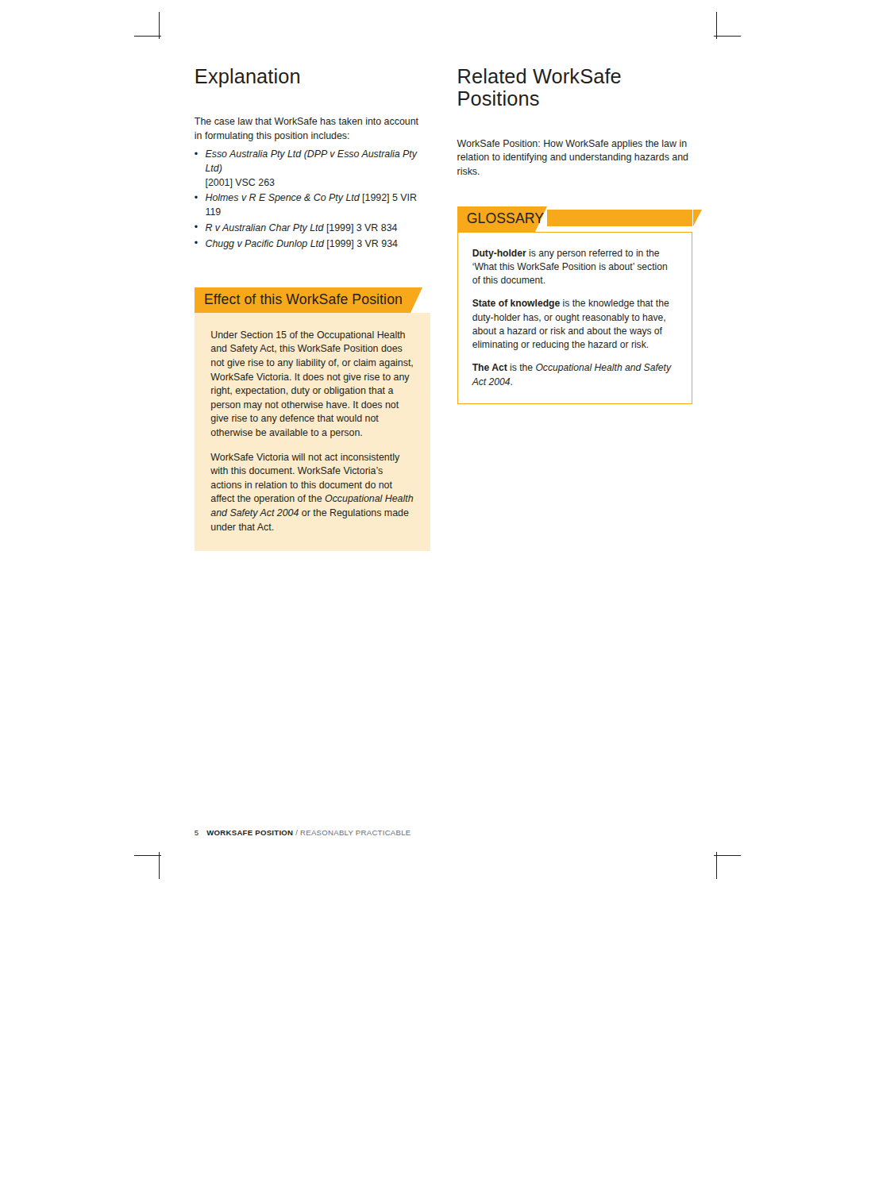Explanation
The case law that WorkSafe has taken into account
in formulating this position includes:
Esso Australia Pty Ltd (DPP v Esso Australia Pty Ltd)[2001] VSC 263
Holmes v R E Spence & Co Pty Ltd [1992] 5 VIR 119
R v Australian Char Pty Ltd [1999] 3 VR 834
Chugg v Pacific Dunlop Ltd [1999] 3 VR 934
Effect of this WorkSafe Position
Under Section 15 of the Occupational Health and Safety Act, this WorkSafe Position does not give rise to any liability of, or claim against, WorkSafe Victoria. It does not give rise to any right, expectation, duty or obligation that a person may not otherwise have. It does not give rise to any defence that would not otherwise be available to a person.
WorkSafe Victoria will not act inconsistently with this document. WorkSafe Victoria’s actions in relation to this document do not affect the operation of the Occupational Health and Safety Act 2004 or the Regulations made under that Act.
Related WorkSafe Positions
WorkSafe Position: How WorkSafe applies the law in relation to identifying and understanding hazards and risks.
GLOSSARY
Duty-holder is any person referred to in the ‘What this WorkSafe Position is about’ section of this document.
State of knowledge is the knowledge that the duty-holder has, or ought reasonably to have, about a hazard or risk and about the ways of eliminating or reducing the hazard or risk.
The Act is the Occupational Health and Safety Act 2004.
5 WORKSAFE POSITION / REASONABLY PRACTICABLE